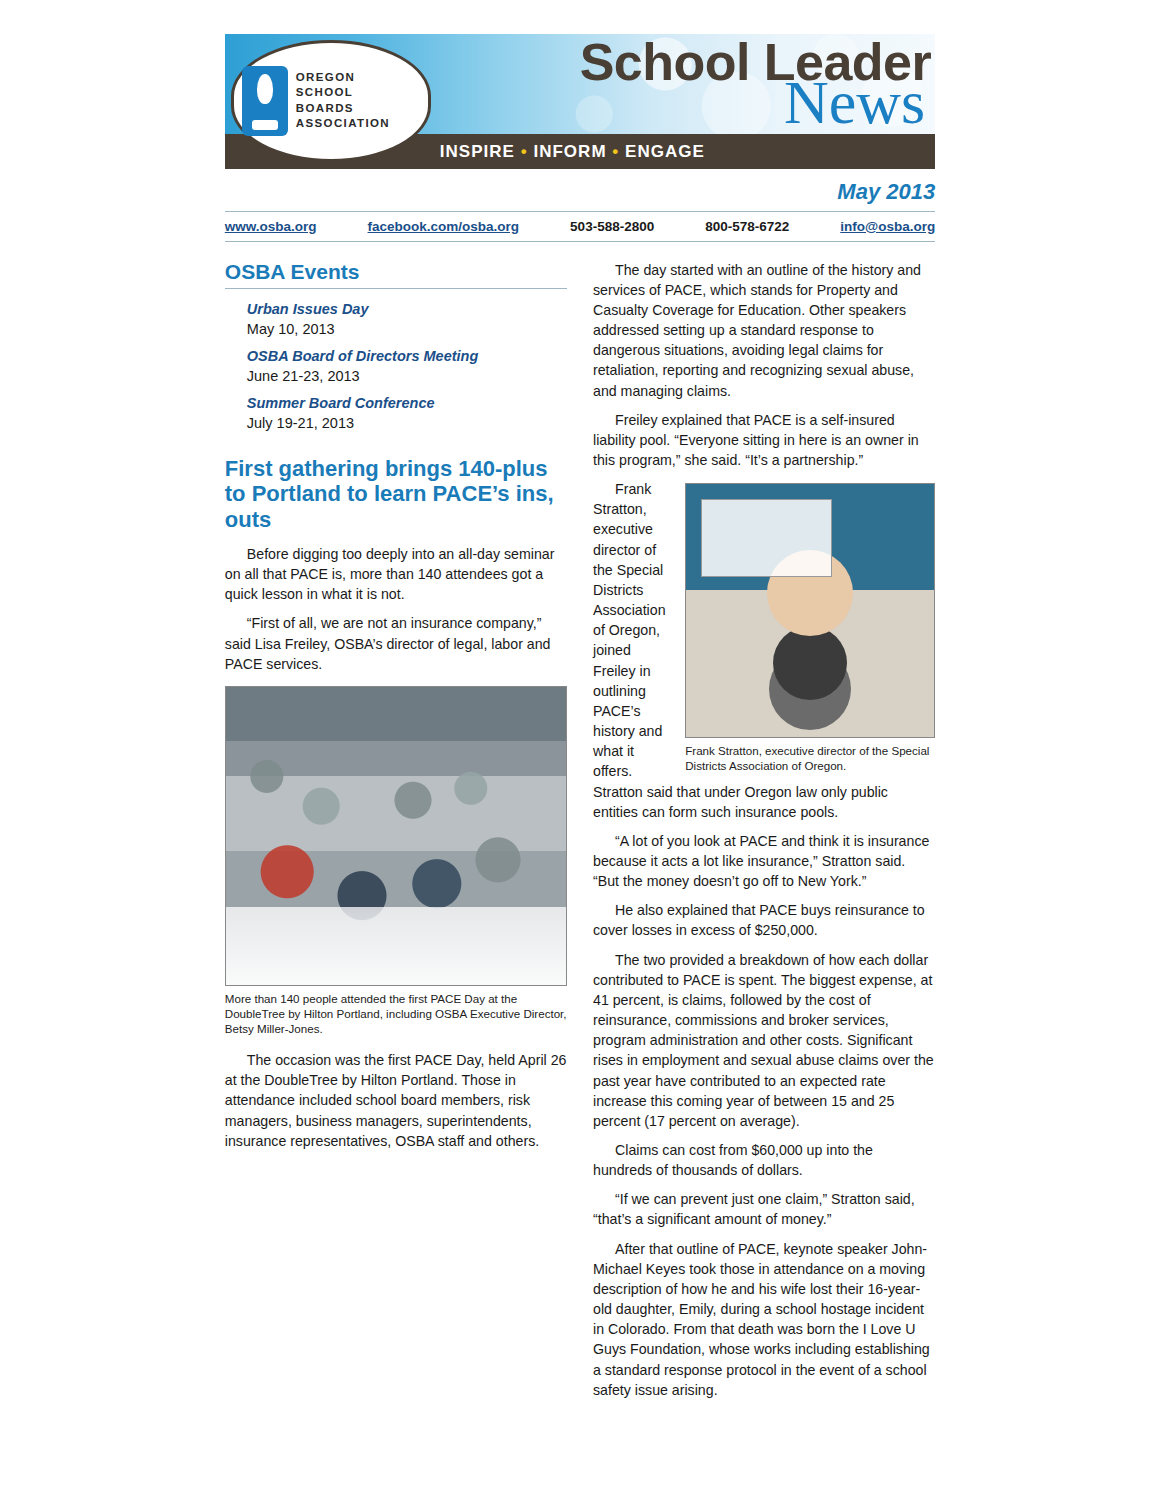INSPIRE • INFORM • ENGAGE
Oregon
School
Boards
Association
School Leader
News
May 2013
www.osba.org facebook.com/osba.org 503-588-2800 800-578-6722 info@osba.org
OSBA Events
Urban Issues Day
May 10, 2013
OSBA Board of Directors Meeting
June 21-23, 2013
Summer Board Conference
July 19-21, 2013
First gathering brings 140-plus to Portland to learn PACE’s ins, outs
Before digging too deeply into an all-day seminar on all that PACE is, more than 140 attendees got a quick lesson in what it is not.
“First of all, we are not an insurance company,” said Lisa Freiley, OSBA’s director of legal, labor and PACE services.
More than 140 people attended the first PACE Day at the DoubleTree by Hilton Portland, including OSBA Executive Director, Betsy Miller-Jones.
The occasion was the first PACE Day, held April 26 at the DoubleTree by Hilton Portland. Those in attendance included school board members, risk managers, business managers, superintendents, insurance representatives, OSBA staff and others.
The day started with an outline of the history and services of PACE, which stands for Property and Casualty Coverage for Education. Other speakers addressed setting up a standard response to dangerous situations, avoiding legal claims for retaliation, reporting and recognizing sexual abuse, and managing claims.
Freiley explained that PACE is a self-insured liability pool. “Everyone sitting in here is an owner in this program,” she said. “It’s a partnership.”
Frank Stratton, executive director of the Special Districts Association of Oregon.
Frank Stratton, executive director of the Special Districts Association of Oregon, joined Freiley in outlining PACE’s history and what it offers. Stratton said that under Oregon law only public entities can form such insurance pools.
“A lot of you look at PACE and think it is insurance because it acts a lot like insurance,” Stratton said. “But the money doesn’t go off to New York.”
He also explained that PACE buys reinsurance to cover losses in excess of $250,000.
The two provided a breakdown of how each dollar contributed to PACE is spent. The biggest expense, at 41 percent, is claims, followed by the cost of reinsurance, commissions and broker services, program administration and other costs. Significant rises in employment and sexual abuse claims over the past year have contributed to an expected rate increase this coming year of between 15 and 25 percent (17 percent on average).
Claims can cost from $60,000 up into the hundreds of thousands of dollars.
“If we can prevent just one claim,” Stratton said, “that’s a significant amount of money.”
After that outline of PACE, keynote speaker John-Michael Keyes took those in attendance on a moving description of how he and his wife lost their 16-year-old daughter, Emily, during a school hostage incident in Colorado. From that death was born the I Love U Guys Foundation, whose works including establishing a standard response protocol in the event of a school safety issue arising.